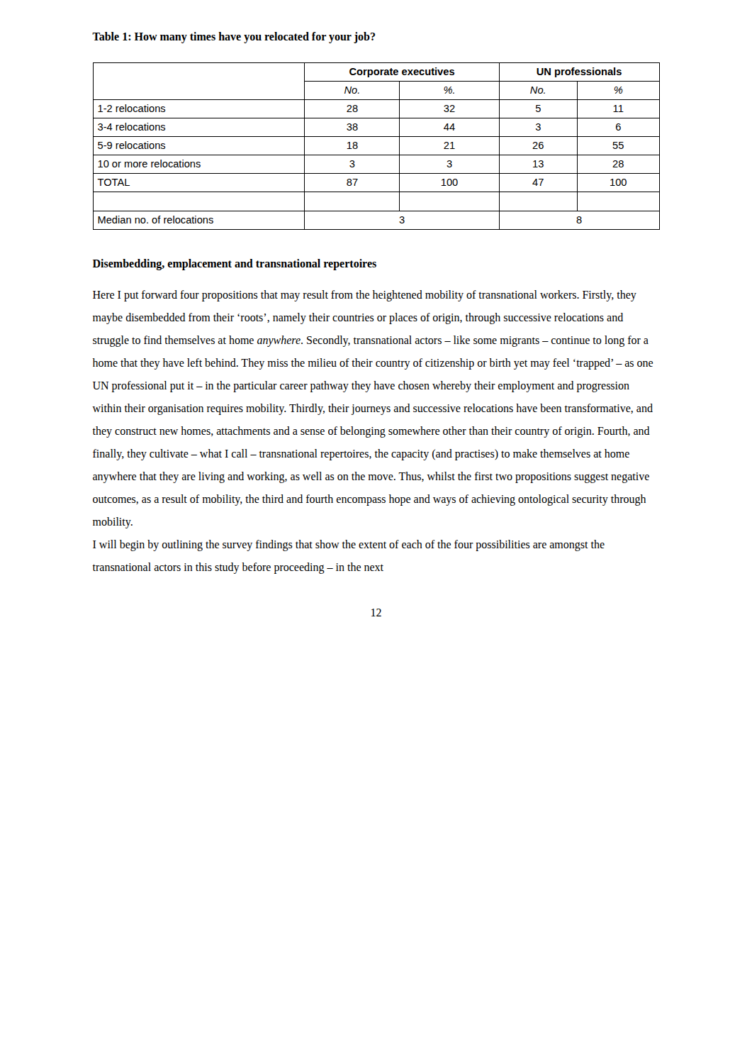Table 1: How many times have you relocated for your job?
| | Corporate executives | UN professionals |
| --- | --- | --- |
| No. | %. | No. | % |
| 1-2 relocations | 28 | 32 | 5 | 11 |
| 3-4 relocations | 38 | 44 | 3 | 6 |
| 5-9 relocations | 18 | 21 | 26 | 55 |
| 10 or more relocations | 3 | 3 | 13 | 28 |
| TOTAL | 87 | 100 | 47 | 100 |
| Median no. of relocations | 3 | 8 |
Disembedding, emplacement and transnational repertoires
Here I put forward four propositions that may result from the heightened mobility of transnational workers. Firstly, they maybe disembedded from their ‘roots’, namely their countries or places of origin, through successive relocations and struggle to find themselves at home anywhere. Secondly, transnational actors – like some migrants – continue to long for a home that they have left behind. They miss the milieu of their country of citizenship or birth yet may feel ‘trapped’ – as one UN professional put it – in the particular career pathway they have chosen whereby their employment and progression within their organisation requires mobility. Thirdly, their journeys and successive relocations have been transformative, and they construct new homes, attachments and a sense of belonging somewhere other than their country of origin. Fourth, and finally, they cultivate – what I call – transnational repertoires, the capacity (and practises) to make themselves at home anywhere that they are living and working, as well as on the move. Thus, whilst the first two propositions suggest negative outcomes, as a result of mobility, the third and fourth encompass hope and ways of achieving ontological security through mobility.
I will begin by outlining the survey findings that show the extent of each of the four possibilities are amongst the transnational actors in this study before proceeding – in the next
12